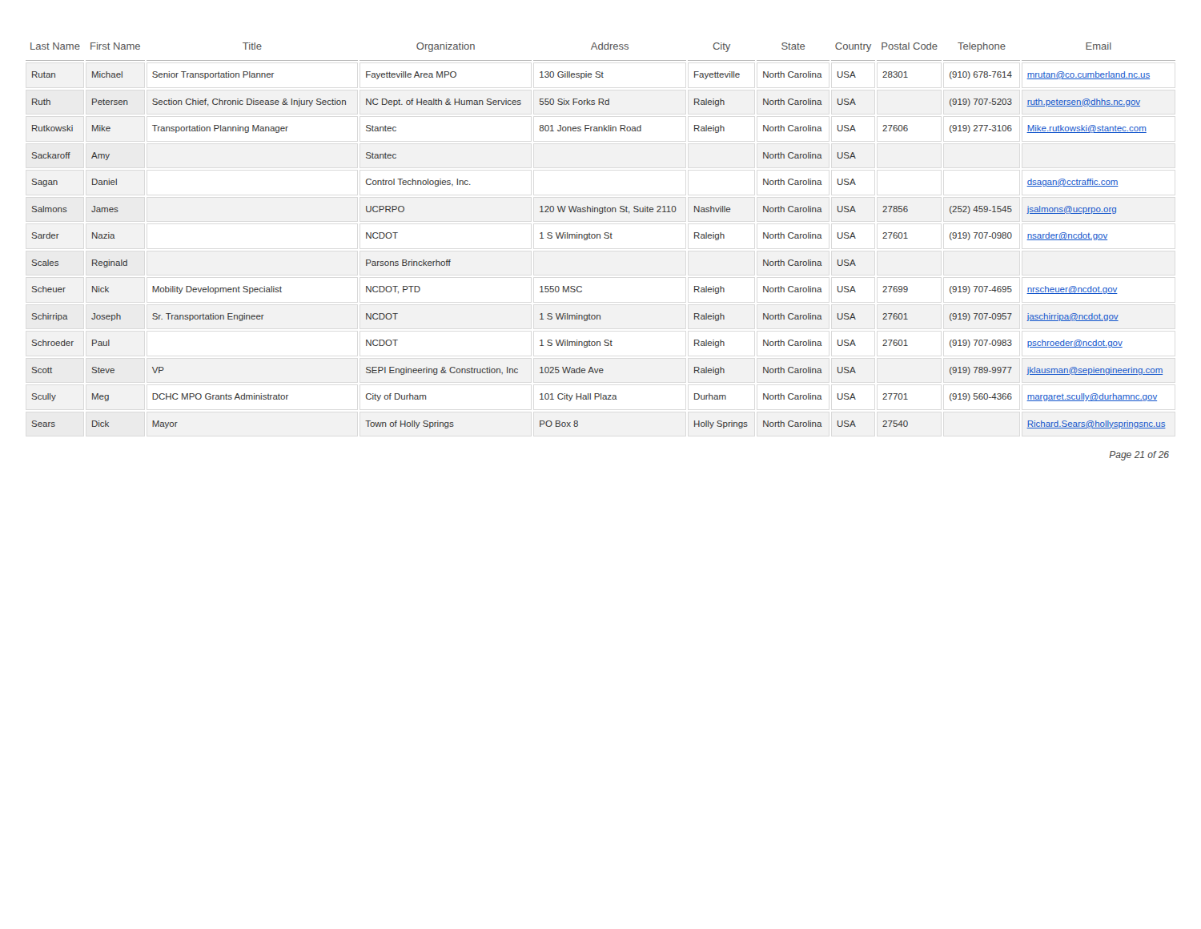| Last Name | First Name | Title | Organization | Address | City | State | Country | Postal Code | Telephone | Email |
| --- | --- | --- | --- | --- | --- | --- | --- | --- | --- | --- |
| Rutan | Michael | Senior Transportation Planner | Fayetteville Area MPO | 130 Gillespie St | Fayetteville | North Carolina | USA | 28301 | (910) 678-7614 | mrutan@co.cumberland.nc.us |
| Ruth | Petersen | Section Chief, Chronic Disease & Injury Section | NC Dept. of Health & Human Services | 550 Six Forks Rd | Raleigh | North Carolina | USA | | (919) 707-5203 | ruth.petersen@dhhs.nc.gov |
| Rutkowski | Mike | Transportation Planning Manager | Stantec | 801 Jones Franklin Road | Raleigh | North Carolina | USA | 27606 | (919) 277-3106 | Mike.rutkowski@stantec.com |
| Sackaroff | Amy | | Stantec | | | North Carolina | USA | | | |
| Sagan | Daniel | | Control Technologies, Inc. | | | North Carolina | USA | | | dsagan@cctraffic.com |
| Salmons | James | | UCPRPO | 120 W Washington St, Suite 2110 | Nashville | North Carolina | USA | 27856 | (252) 459-1545 | jsalmons@ucprpo.org |
| Sarder | Nazia | | NCDOT | 1 S Wilmington St | Raleigh | North Carolina | USA | 27601 | (919) 707-0980 | nsarder@ncdot.gov |
| Scales | Reginald | | Parsons Brinckerhoff | | | North Carolina | USA | | | |
| Scheuer | Nick | Mobility Development Specialist | NCDOT, PTD | 1550 MSC | Raleigh | North Carolina | USA | 27699 | (919) 707-4695 | nrscheuer@ncdot.gov |
| Schirripa | Joseph | Sr. Transportation Engineer | NCDOT | 1 S Wilmington | Raleigh | North Carolina | USA | 27601 | (919) 707-0957 | jaschirripa@ncdot.gov |
| Schroeder | Paul | | NCDOT | 1 S Wilmington St | Raleigh | North Carolina | USA | 27601 | (919) 707-0983 | pschroeder@ncdot.gov |
| Scott | Steve | VP | SEPI Engineering & Construction, Inc | 1025 Wade Ave | Raleigh | North Carolina | USA | | (919) 789-9977 | jklausman@sepiengineering.com |
| Scully | Meg | DCHC MPO Grants Administrator | City of Durham | 101 City Hall Plaza | Durham | North Carolina | USA | 27701 | (919) 560-4366 | margaret.scully@durhamnc.gov |
| Sears | Dick | Mayor | Town of Holly Springs | PO Box 8 | Holly Springs | North Carolina | USA | 27540 | | Richard.Sears@hollyspringsnc.us |
Page 21 of 26